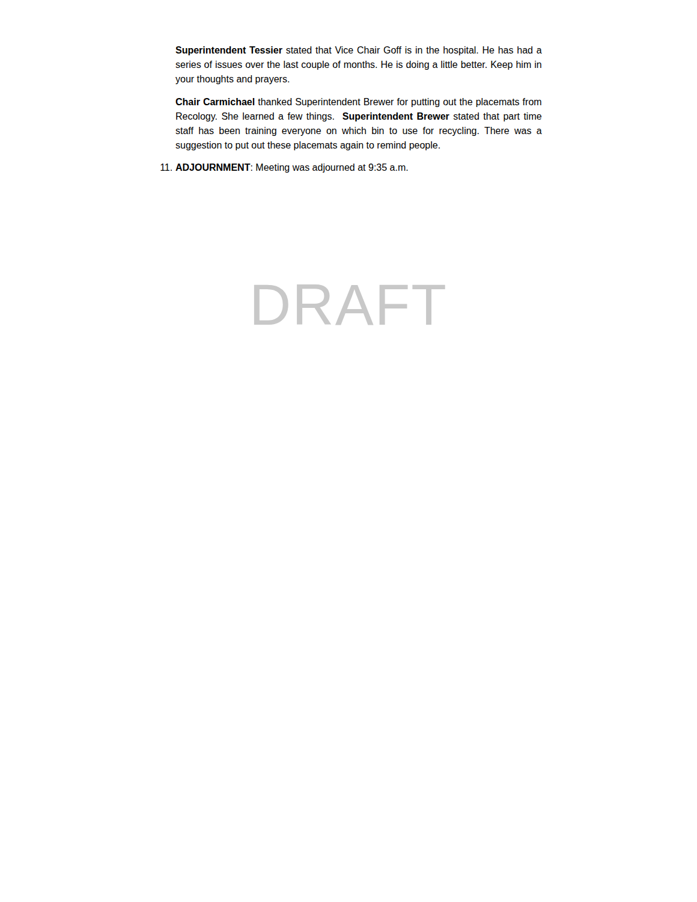DRAFT
Superintendent Tessier stated that Vice Chair Goff is in the hospital. He has had a series of issues over the last couple of months. He is doing a little better. Keep him in your thoughts and prayers.
Chair Carmichael thanked Superintendent Brewer for putting out the placemats from Recology. She learned a few things. Superintendent Brewer stated that part time staff has been training everyone on which bin to use for recycling. There was a suggestion to put out these placemats again to remind people.
ADJOURNMENT: Meeting was adjourned at 9:35 a.m.